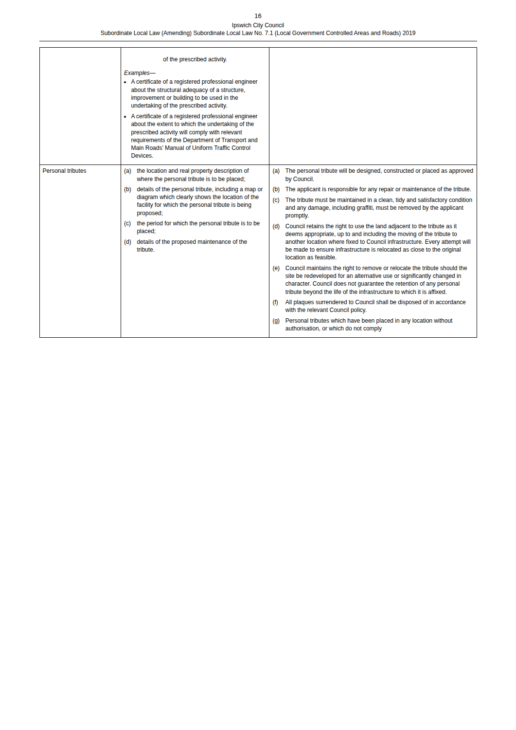16
Ipswich City Council Subordinate Local Law (Amending) Subordinate Local Law No. 7.1 (Local Government Controlled Areas and Roads) 2019
| | of the prescribed activity. Examples— A certificate of a registered professional engineer about the structural adequacy of a structure, improvement or building to be used in the undertaking of the prescribed activity. A certificate of a registered professional engineer about the extent to which the undertaking of the prescribed activity will comply with relevant requirements of the Department of Transport and Main Roads’ Manual of Uniform Traffic Control Devices. | |
| Personal tributes | (a) the location and real property description of where the personal tribute is to be placed; (b) details of the personal tribute, including a map or diagram which clearly shows the location of the facility for which the personal tribute is being proposed; (c) the period for which the personal tribute is to be placed; (d) details of the proposed maintenance of the tribute. | (a) The personal tribute will be designed, constructed or placed as approved by Council. (b) The applicant is responsible for any repair or maintenance of the tribute. (c) The tribute must be maintained in a clean, tidy and satisfactory condition and any damage, including graffiti, must be removed by the applicant promptly. (d) Council retains the right to use the land adjacent to the tribute as it deems appropriate, up to and including the moving of the tribute to another location where fixed to Council infrastructure. Every attempt will be made to ensure infrastructure is relocated as close to the original location as feasible. (e) Council maintains the right to remove or relocate the tribute should the site be redeveloped for an alternative use or significantly changed in character. Council does not guarantee the retention of any personal tribute beyond the life of the infrastructure to which it is affixed. (f) All plaques surrendered to Council shall be disposed of in accordance with the relevant Council policy. (g) Personal tributes which have been placed in any location without authorisation, or which do not comply |